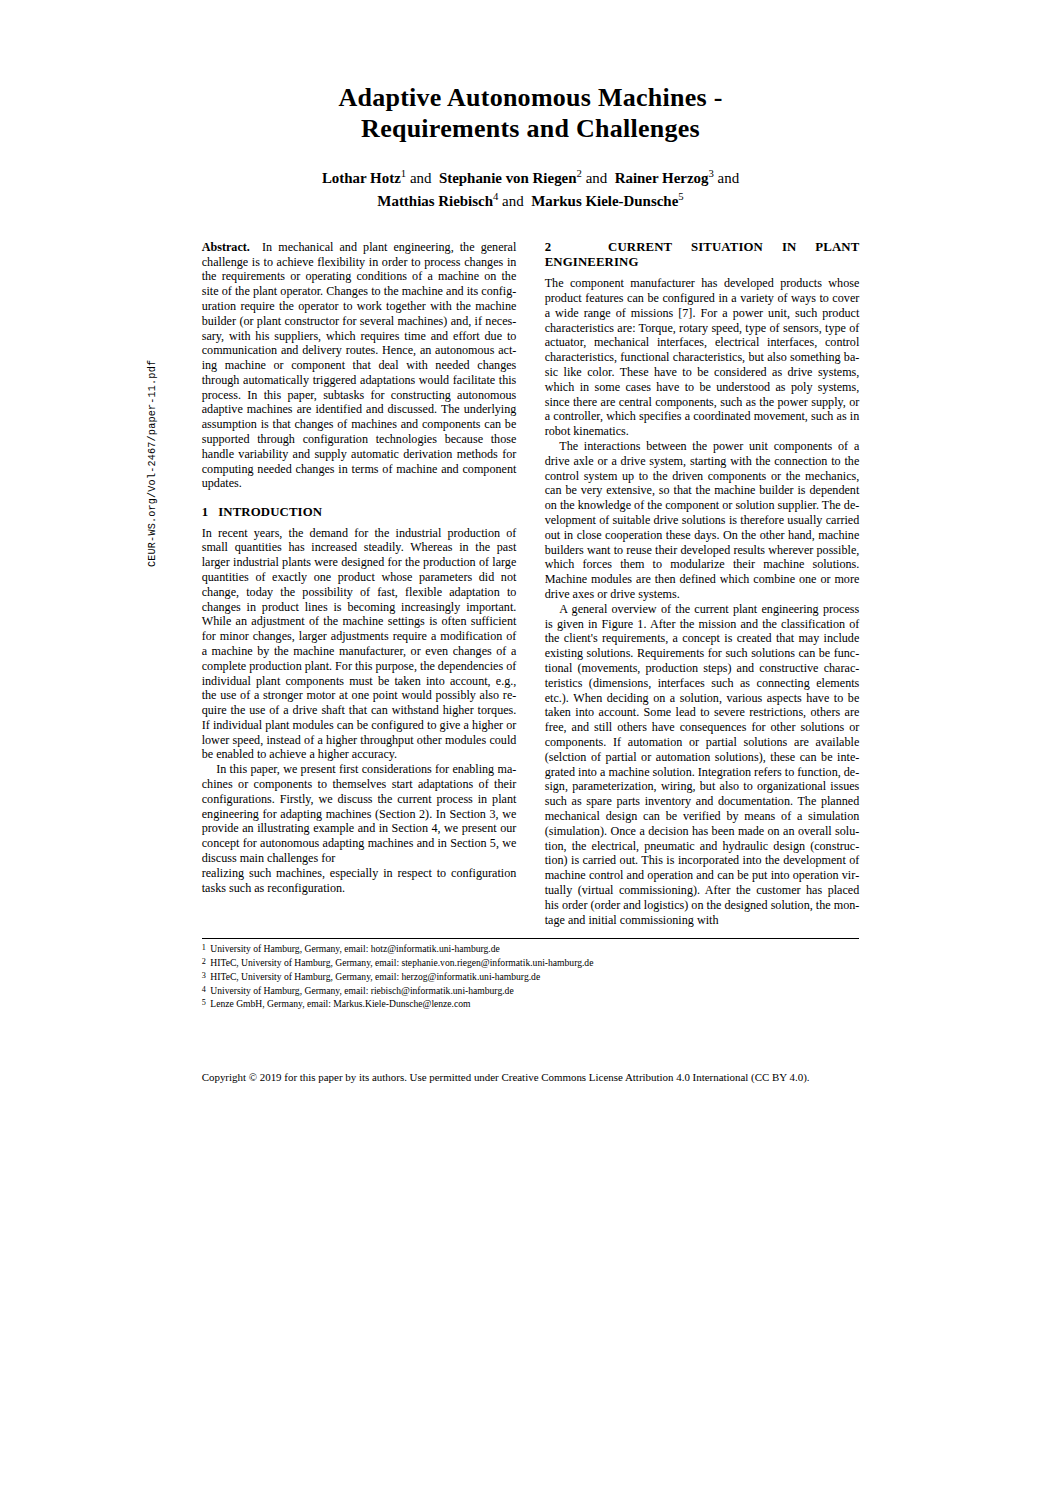CEUR-WS.org/Vol-2467/paper-11.pdf
Adaptive Autonomous Machines -
Requirements and Challenges
Lothar Hotz1 and Stephanie von Riegen2 and Rainer Herzog3 and
Matthias Riebisch4 and Markus Kiele-Dunsche5
Abstract. In mechanical and plant engineering, the general challenge is to achieve flexibility in order to process changes in the requirements or operating conditions of a machine on the site of the plant operator. Changes to the machine and its configuration require the operator to work together with the machine builder (or plant constructor for several machines) and, if necessary, with his suppliers, which requires time and effort due to communication and delivery routes. Hence, an autonomous acting machine or component that deal with needed changes through automatically triggered adaptations would facilitate this process. In this paper, subtasks for constructing autonomous adaptive machines are identified and discussed. The underlying assumption is that changes of machines and components can be supported through configuration technologies because those handle variability and supply automatic derivation methods for computing needed changes in terms of machine and component updates.
1 INTRODUCTION
In recent years, the demand for the industrial production of small quantities has increased steadily. Whereas in the past larger industrial plants were designed for the production of large quantities of exactly one product whose parameters did not change, today the possibility of fast, flexible adaptation to changes in product lines is becoming increasingly important. While an adjustment of the machine settings is often sufficient for minor changes, larger adjustments require a modification of a machine by the machine manufacturer, or even changes of a complete production plant. For this purpose, the dependencies of individual plant components must be taken into account, e.g., the use of a stronger motor at one point would possibly also require the use of a drive shaft that can withstand higher torques. If individual plant modules can be configured to give a higher or lower speed, instead of a higher throughput other modules could be enabled to achieve a higher accuracy.
In this paper, we present first considerations for enabling machines or components to themselves start adaptations of their configurations. Firstly, we discuss the current process in plant engineering for adapting machines (Section 2). In Section 3, we provide an illustrating example and in Section 4, we present our concept for autonomous adapting machines and in Section 5, we discuss main challenges for
realizing such machines, especially in respect to configuration tasks such as reconfiguration.
2 CURRENT SITUATION IN PLANT ENGINEERING
The component manufacturer has developed products whose product features can be configured in a variety of ways to cover a wide range of missions [7]. For a power unit, such product characteristics are: Torque, rotary speed, type of sensors, type of actuator, mechanical interfaces, electrical interfaces, control characteristics, functional characteristics, but also something basic like color. These have to be considered as drive systems, which in some cases have to be understood as poly systems, since there are central components, such as the power supply, or a controller, which specifies a coordinated movement, such as in robot kinematics.
The interactions between the power unit components of a drive axle or a drive system, starting with the connection to the control system up to the driven components or the mechanics, can be very extensive, so that the machine builder is dependent on the knowledge of the component or solution supplier. The development of suitable drive solutions is therefore usually carried out in close cooperation these days. On the other hand, machine builders want to reuse their developed results wherever possible, which forces them to modularize their machine solutions. Machine modules are then defined which combine one or more drive axes or drive systems.
A general overview of the current plant engineering process is given in Figure 1. After the mission and the classification of the client's requirements, a concept is created that may include existing solutions. Requirements for such solutions can be functional (movements, production steps) and constructive characteristics (dimensions, interfaces such as connecting elements etc.). When deciding on a solution, various aspects have to be taken into account. Some lead to severe restrictions, others are free, and still others have consequences for other solutions or components. If automation or partial solutions are available (selction of partial or automation solutions), these can be integrated into a machine solution. Integration refers to function, design, parameterization, wiring, but also to organizational issues such as spare parts inventory and documentation. The planned mechanical design can be verified by means of a simulation (simulation). Once a decision has been made on an overall solution, the electrical, pneumatic and hydraulic design (construction) is carried out. This is incorporated into the development of machine control and operation and can be put into operation virtually (virtual commissioning). After the customer has placed his order (order and logistics) on the designed solution, the montage and initial commissioning with
1 University of Hamburg, Germany, email: hotz@informatik.uni-hamburg.de
2 HITeC, University of Hamburg, Germany, email: stephanie.von.riegen@informatik.uni-hamburg.de
3 HITeC, University of Hamburg, Germany, email: herzog@informatik.uni-hamburg.de
4 University of Hamburg, Germany, email: riebisch@informatik.uni-hamburg.de
5 Lenze GmbH, Germany, email: Markus.Kiele-Dunsche@lenze.com
Copyright © 2019 for this paper by its authors. Use permitted under Creative Commons License Attribution 4.0 International (CC BY 4.0).